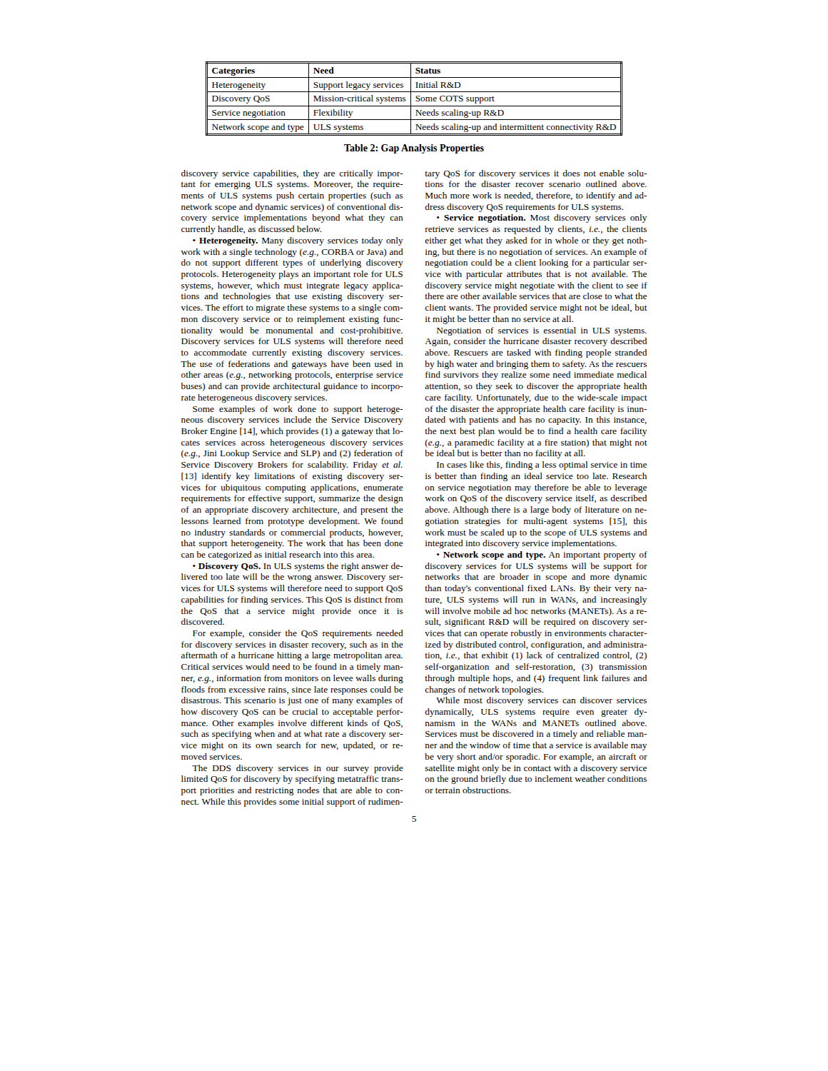| Categories | Need | Status |
| --- | --- | --- |
| Heterogeneity | Support legacy services | Initial R&D |
| Discovery QoS | Mission-critical systems | Some COTS support |
| Service negotiation | Flexibility | Needs scaling-up R&D |
| Network scope and type | ULS systems | Needs scaling-up and intermittent connectivity R&D |
Table 2: Gap Analysis Properties
discovery service capabilities, they are critically important for emerging ULS systems. Moreover, the requirements of ULS systems push certain properties (such as network scope and dynamic services) of conventional discovery service implementations beyond what they can currently handle, as discussed below.
• Heterogeneity. Many discovery services today only work with a single technology (e.g., CORBA or Java) and do not support different types of underlying discovery protocols. Heterogeneity plays an important role for ULS systems, however, which must integrate legacy applications and technologies that use existing discovery services. The effort to migrate these systems to a single common discovery service or to reimplement existing functionality would be monumental and cost-prohibitive. Discovery services for ULS systems will therefore need to accommodate currently existing discovery services. The use of federations and gateways have been used in other areas (e.g., networking protocols, enterprise service buses) and can provide architectural guidance to incorporate heterogeneous discovery services.
Some examples of work done to support heterogeneous discovery services include the Service Discovery Broker Engine [14], which provides (1) a gateway that locates services across heterogeneous discovery services (e.g., Jini Lookup Service and SLP) and (2) federation of Service Discovery Brokers for scalability. Friday et al. [13] identify key limitations of existing discovery services for ubiquitous computing applications, enumerate requirements for effective support, summarize the design of an appropriate discovery architecture, and present the lessons learned from prototype development. We found no industry standards or commercial products, however, that support heterogeneity. The work that has been done can be categorized as initial research into this area.
• Discovery QoS. In ULS systems the right answer delivered too late will be the wrong answer. Discovery services for ULS systems will therefore need to support QoS capabilities for finding services. This QoS is distinct from the QoS that a service might provide once it is discovered.
For example, consider the QoS requirements needed for discovery services in disaster recovery, such as in the aftermath of a hurricane hitting a large metropolitan area. Critical services would need to be found in a timely manner, e.g., information from monitors on levee walls during floods from excessive rains, since late responses could be disastrous. This scenario is just one of many examples of how discovery QoS can be crucial to acceptable performance. Other examples involve different kinds of QoS, such as specifying when and at what rate a discovery service might on its own search for new, updated, or removed services.
The DDS discovery services in our survey provide limited QoS for discovery by specifying metatraffic transport priorities and restricting nodes that are able to connect. While this provides some initial support of rudimentary QoS for discovery services it does not enable solutions for the disaster recover scenario outlined above. Much more work is needed, therefore, to identify and address discovery QoS requirements for ULS systems.
• Service negotiation. Most discovery services only retrieve services as requested by clients, i.e., the clients either get what they asked for in whole or they get nothing, but there is no negotiation of services. An example of negotiation could be a client looking for a particular service with particular attributes that is not available. The discovery service might negotiate with the client to see if there are other available services that are close to what the client wants. The provided service might not be ideal, but it might be better than no service at all.
Negotiation of services is essential in ULS systems. Again, consider the hurricane disaster recovery described above. Rescuers are tasked with finding people stranded by high water and bringing them to safety. As the rescuers find survivors they realize some need immediate medical attention, so they seek to discover the appropriate health care facility. Unfortunately, due to the wide-scale impact of the disaster the appropriate health care facility is inundated with patients and has no capacity. In this instance, the next best plan would be to find a health care facility (e.g., a paramedic facility at a fire station) that might not be ideal but is better than no facility at all.
In cases like this, finding a less optimal service in time is better than finding an ideal service too late. Research on service negotiation may therefore be able to leverage work on QoS of the discovery service itself, as described above. Although there is a large body of literature on negotiation strategies for multi-agent systems [15], this work must be scaled up to the scope of ULS systems and integrated into discovery service implementations.
• Network scope and type. An important property of discovery services for ULS systems will be support for networks that are broader in scope and more dynamic than today's conventional fixed LANs. By their very nature, ULS systems will run in WANs, and increasingly will involve mobile ad hoc networks (MANETs). As a result, significant R&D will be required on discovery services that can operate robustly in environments characterized by distributed control, configuration, and administration, i.e., that exhibit (1) lack of centralized control, (2) self-organization and self-restoration, (3) transmission through multiple hops, and (4) frequent link failures and changes of network topologies.
While most discovery services can discover services dynamically, ULS systems require even greater dynamism in the WANs and MANETs outlined above. Services must be discovered in a timely and reliable manner and the window of time that a service is available may be very short and/or sporadic. For example, an aircraft or satellite might only be in contact with a discovery service on the ground briefly due to inclement weather conditions or terrain obstructions.
5